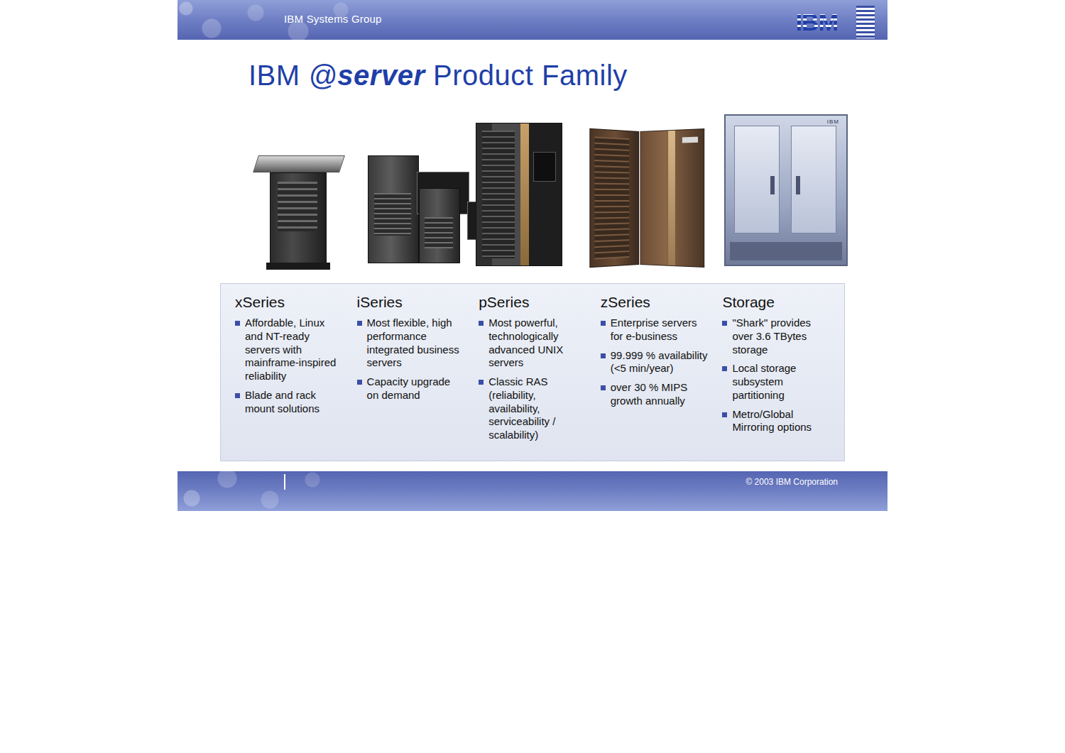IBM Systems Group
IBM
IBM @server Product Family
IBM
xSeries
Affordable, Linux and NT-ready servers with mainframe-inspired reliability
Blade and rack mount solutions
iSeries
Most flexible, high performance integrated business servers
Capacity upgrade on demand
pSeries
Most powerful, technologically advanced UNIX servers
Classic RAS (reliability, availability, serviceability / scalability)
zSeries
Enterprise servers for e-business
99.999 % availability (<5 min/year)
over 30 % MIPS growth annually
Storage
"Shark" provides over 3.6 TBytes storage
Local storage subsystem partitioning
Metro/Global Mirroring options
Linux support across all platforms
Interlocked with Storage and Service Offerings
© 2003 IBM Corporation